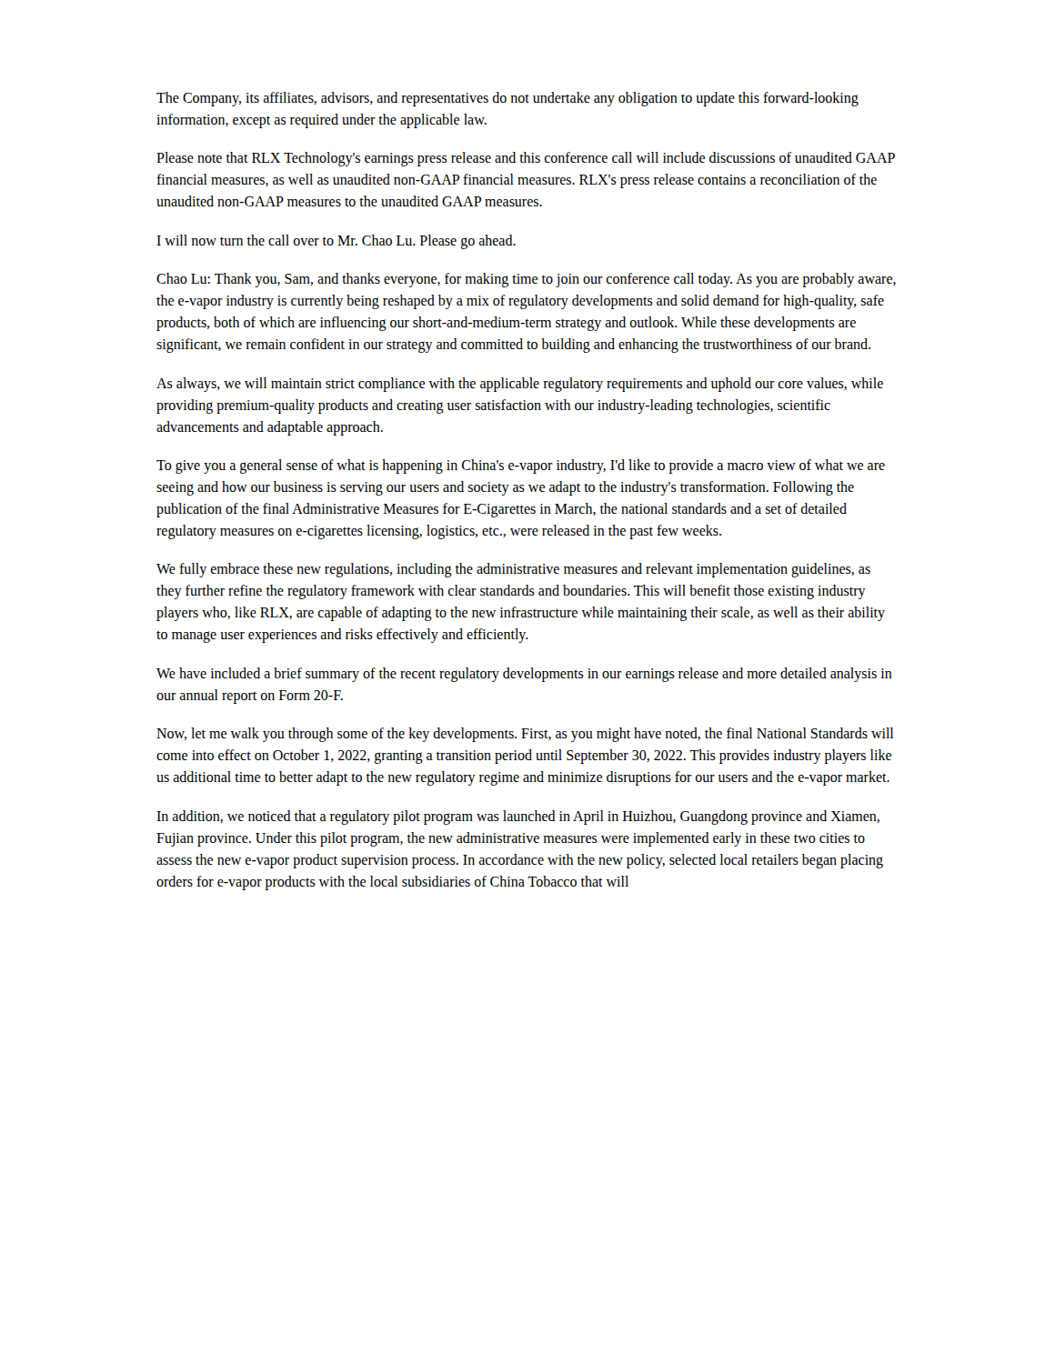The Company, its affiliates, advisors, and representatives do not undertake any obligation to update this forward-looking information, except as required under the applicable law.
Please note that RLX Technology's earnings press release and this conference call will include discussions of unaudited GAAP financial measures, as well as unaudited non-GAAP financial measures. RLX's press release contains a reconciliation of the unaudited non-GAAP measures to the unaudited GAAP measures.
I will now turn the call over to Mr. Chao Lu. Please go ahead.
Chao Lu: Thank you, Sam, and thanks everyone, for making time to join our conference call today. As you are probably aware, the e-vapor industry is currently being reshaped by a mix of regulatory developments and solid demand for high-quality, safe products, both of which are influencing our short-and-medium-term strategy and outlook. While these developments are significant, we remain confident in our strategy and committed to building and enhancing the trustworthiness of our brand.
As always, we will maintain strict compliance with the applicable regulatory requirements and uphold our core values, while providing premium-quality products and creating user satisfaction with our industry-leading technologies, scientific advancements and adaptable approach.
To give you a general sense of what is happening in China's e-vapor industry, I'd like to provide a macro view of what we are seeing and how our business is serving our users and society as we adapt to the industry's transformation. Following the publication of the final Administrative Measures for E-Cigarettes in March, the national standards and a set of detailed regulatory measures on e-cigarettes licensing, logistics, etc., were released in the past few weeks.
We fully embrace these new regulations, including the administrative measures and relevant implementation guidelines, as they further refine the regulatory framework with clear standards and boundaries. This will benefit those existing industry players who, like RLX, are capable of adapting to the new infrastructure while maintaining their scale, as well as their ability to manage user experiences and risks effectively and efficiently.
We have included a brief summary of the recent regulatory developments in our earnings release and more detailed analysis in our annual report on Form 20-F.
Now, let me walk you through some of the key developments. First, as you might have noted, the final National Standards will come into effect on October 1, 2022, granting a transition period until September 30, 2022. This provides industry players like us additional time to better adapt to the new regulatory regime and minimize disruptions for our users and the e-vapor market.
In addition, we noticed that a regulatory pilot program was launched in April in Huizhou, Guangdong province and Xiamen, Fujian province. Under this pilot program, the new administrative measures were implemented early in these two cities to assess the new e-vapor product supervision process. In accordance with the new policy, selected local retailers began placing orders for e-vapor products with the local subsidiaries of China Tobacco that will